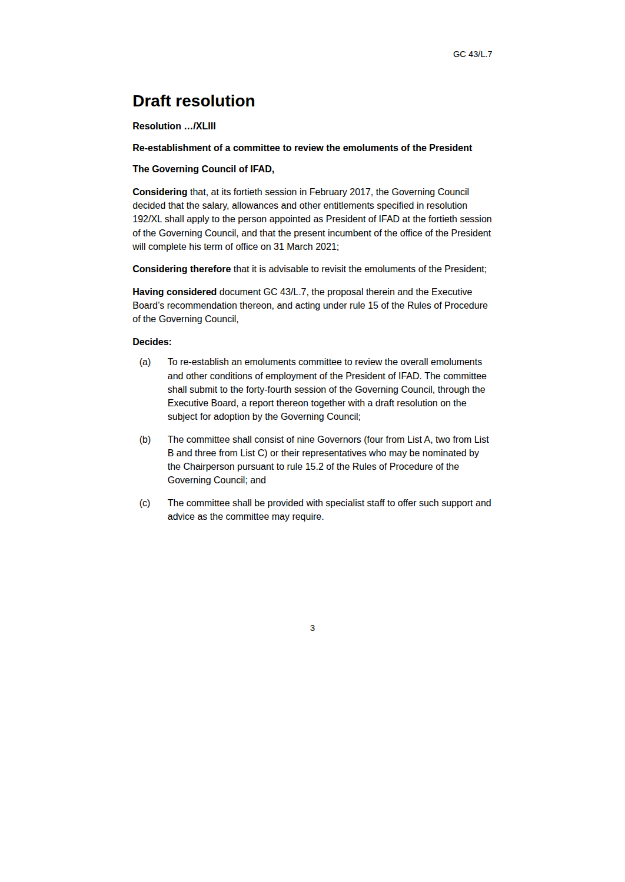GC 43/L.7
Draft resolution
Resolution …/XLIII
Re-establishment of a committee to review the emoluments of the President
The Governing Council of IFAD,
Considering that, at its fortieth session in February 2017, the Governing Council decided that the salary, allowances and other entitlements specified in resolution 192/XL shall apply to the person appointed as President of IFAD at the fortieth session of the Governing Council, and that the present incumbent of the office of the President will complete his term of office on 31 March 2021;
Considering therefore that it is advisable to revisit the emoluments of the President;
Having considered document GC 43/L.7, the proposal therein and the Executive Board’s recommendation thereon, and acting under rule 15 of the Rules of Procedure of the Governing Council,
Decides:
(a) To re-establish an emoluments committee to review the overall emoluments and other conditions of employment of the President of IFAD. The committee shall submit to the forty-fourth session of the Governing Council, through the Executive Board, a report thereon together with a draft resolution on the subject for adoption by the Governing Council;
(b) The committee shall consist of nine Governors (four from List A, two from List B and three from List C) or their representatives who may be nominated by the Chairperson pursuant to rule 15.2 of the Rules of Procedure of the Governing Council; and
(c) The committee shall be provided with specialist staff to offer such support and advice as the committee may require.
3